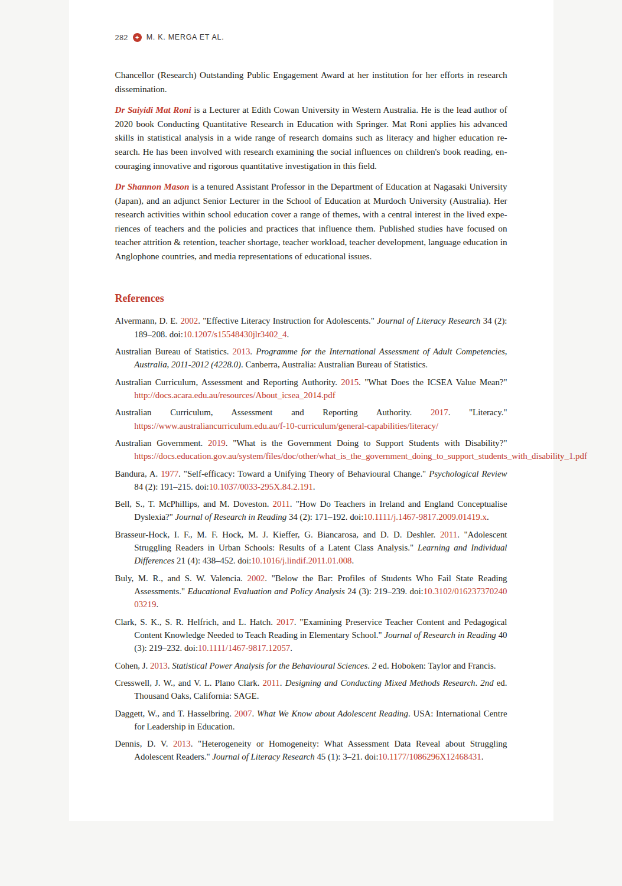282 ✦ M. K. Merga et al.
Chancellor (Research) Outstanding Public Engagement Award at her institution for her efforts in research dissemination.
Dr Saiyidi Mat Roni is a Lecturer at Edith Cowan University in Western Australia. He is the lead author of 2020 book Conducting Quantitative Research in Education with Springer. Mat Roni applies his advanced skills in statistical analysis in a wide range of research domains such as literacy and higher education research. He has been involved with research examining the social influences on children's book reading, encouraging innovative and rigorous quantitative investigation in this field.
Dr Shannon Mason is a tenured Assistant Professor in the Department of Education at Nagasaki University (Japan), and an adjunct Senior Lecturer in the School of Education at Murdoch University (Australia). Her research activities within school education cover a range of themes, with a central interest in the lived experiences of teachers and the policies and practices that influence them. Published studies have focused on teacher attrition & retention, teacher shortage, teacher workload, teacher development, language education in Anglophone countries, and media representations of educational issues.
References
Alvermann, D. E. 2002. "Effective Literacy Instruction for Adolescents." Journal of Literacy Research 34 (2): 189–208. doi:10.1207/s15548430jlr3402_4.
Australian Bureau of Statistics. 2013. Programme for the International Assessment of Adult Competencies, Australia, 2011-2012 (4228.0). Canberra, Australia: Australian Bureau of Statistics.
Australian Curriculum, Assessment and Reporting Authority. 2015. "What Does the ICSEA Value Mean?" http://docs.acara.edu.au/resources/About_icsea_2014.pdf
Australian Curriculum, Assessment and Reporting Authority. 2017. "Literacy." https://www.australiancurriculum.edu.au/f-10-curriculum/general-capabilities/literacy/
Australian Government. 2019. "What is the Government Doing to Support Students with Disability?" https://docs.education.gov.au/system/files/doc/other/what_is_the_government_doing_to_support_students_with_disability_1.pdf
Bandura, A. 1977. "Self-efficacy: Toward a Unifying Theory of Behavioural Change." Psychological Review 84 (2): 191–215. doi:10.1037/0033-295X.84.2.191.
Bell, S., T. McPhillips, and M. Doveston. 2011. "How Do Teachers in Ireland and England Conceptualise Dyslexia?" Journal of Research in Reading 34 (2): 171–192. doi:10.1111/j.1467-9817.2009.01419.x.
Brasseur-Hock, I. F., M. F. Hock, M. J. Kieffer, G. Biancarosa, and D. D. Deshler. 2011. "Adolescent Struggling Readers in Urban Schools: Results of a Latent Class Analysis." Learning and Individual Differences 21 (4): 438–452. doi:10.1016/j.lindif.2011.01.008.
Buly, M. R., and S. W. Valencia. 2002. "Below the Bar: Profiles of Students Who Fail State Reading Assessments." Educational Evaluation and Policy Analysis 24 (3): 219–239. doi:10.3102/01623737024003219.
Clark, S. K., S. R. Helfrich, and L. Hatch. 2017. "Examining Preservice Teacher Content and Pedagogical Content Knowledge Needed to Teach Reading in Elementary School." Journal of Research in Reading 40 (3): 219–232. doi:10.1111/1467-9817.12057.
Cohen, J. 2013. Statistical Power Analysis for the Behavioural Sciences. 2 ed. Hoboken: Taylor and Francis.
Cresswell, J. W., and V. L. Plano Clark. 2011. Designing and Conducting Mixed Methods Research. 2nd ed. Thousand Oaks, California: SAGE.
Daggett, W., and T. Hasselbring. 2007. What We Know about Adolescent Reading. USA: International Centre for Leadership in Education.
Dennis, D. V. 2013. "Heterogeneity or Homogeneity: What Assessment Data Reveal about Struggling Adolescent Readers." Journal of Literacy Research 45 (1): 3–21. doi:10.1177/1086296X12468431.